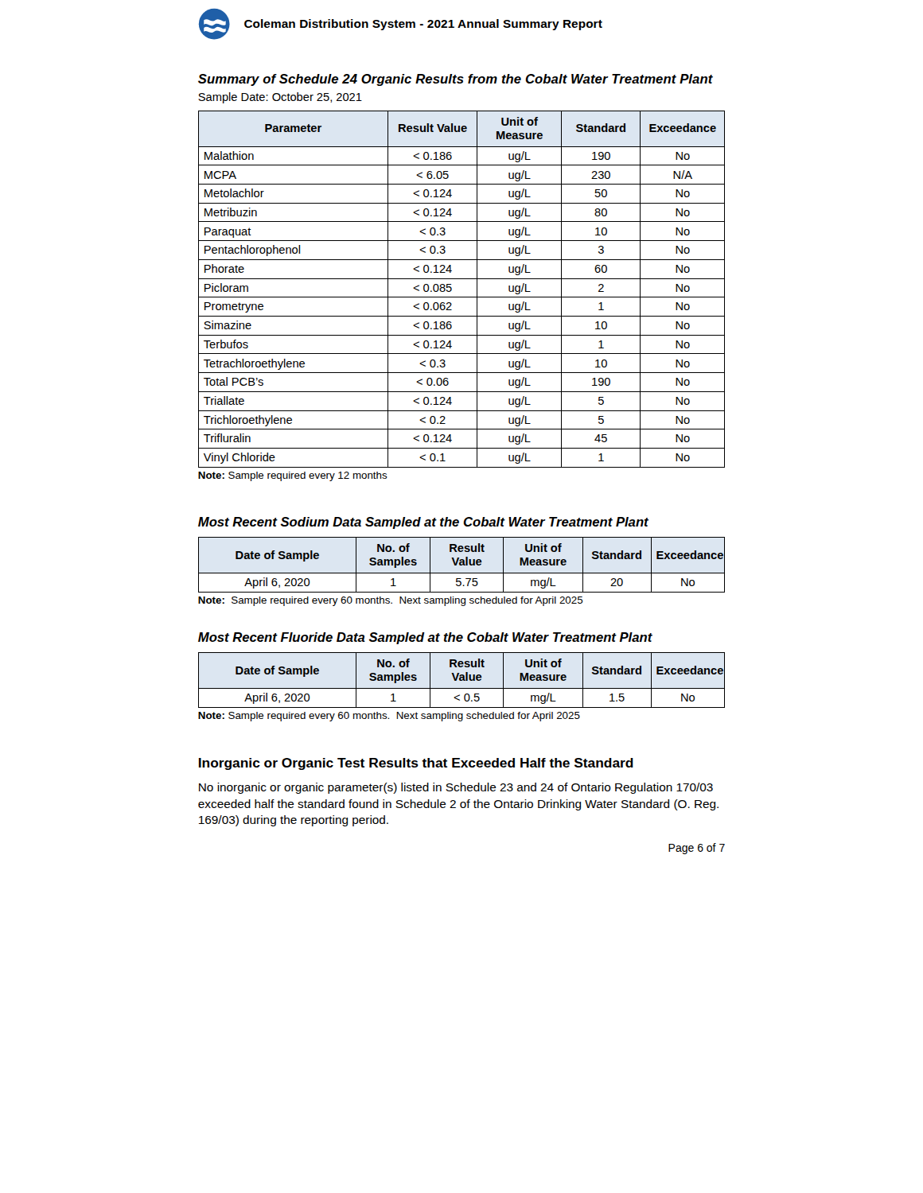Coleman Distribution System - 2021 Annual Summary Report
Summary of Schedule 24 Organic Results from the Cobalt Water Treatment Plant
Sample Date: October 25, 2021
| Parameter | Result Value | Unit of Measure | Standard | Exceedance |
| --- | --- | --- | --- | --- |
| Malathion | < 0.186 | ug/L | 190 | No |
| MCPA | < 6.05 | ug/L | 230 | N/A |
| Metolachlor | < 0.124 | ug/L | 50 | No |
| Metribuzin | < 0.124 | ug/L | 80 | No |
| Paraquat | < 0.3 | ug/L | 10 | No |
| Pentachlorophenol | < 0.3 | ug/L | 3 | No |
| Phorate | < 0.124 | ug/L | 60 | No |
| Picloram | < 0.085 | ug/L | 2 | No |
| Prometryne | < 0.062 | ug/L | 1 | No |
| Simazine | < 0.186 | ug/L | 10 | No |
| Terbufos | < 0.124 | ug/L | 1 | No |
| Tetrachloroethylene | < 0.3 | ug/L | 10 | No |
| Total PCB’s | < 0.06 | ug/L | 190 | No |
| Triallate | < 0.124 | ug/L | 5 | No |
| Trichloroethylene | < 0.2 | ug/L | 5 | No |
| Trifluralin | < 0.124 | ug/L | 45 | No |
| Vinyl Chloride | < 0.1 | ug/L | 1 | No |
Note: Sample required every 12 months
Most Recent Sodium Data Sampled at the Cobalt Water Treatment Plant
| Date of Sample | No. of Samples | Result Value | Unit of Measure | Standard | Exceedance |
| --- | --- | --- | --- | --- | --- |
| April 6, 2020 | 1 | 5.75 | mg/L | 20 | No |
Note: Sample required every 60 months. Next sampling scheduled for April 2025
Most Recent Fluoride Data Sampled at the Cobalt Water Treatment Plant
| Date of Sample | No. of Samples | Result Value | Unit of Measure | Standard | Exceedance |
| --- | --- | --- | --- | --- | --- |
| April 6, 2020 | 1 | < 0.5 | mg/L | 1.5 | No |
Note: Sample required every 60 months. Next sampling scheduled for April 2025
Inorganic or Organic Test Results that Exceeded Half the Standard
No inorganic or organic parameter(s) listed in Schedule 23 and 24 of Ontario Regulation 170/03 exceeded half the standard found in Schedule 2 of the Ontario Drinking Water Standard (O. Reg. 169/03) during the reporting period.
Page 6 of 7